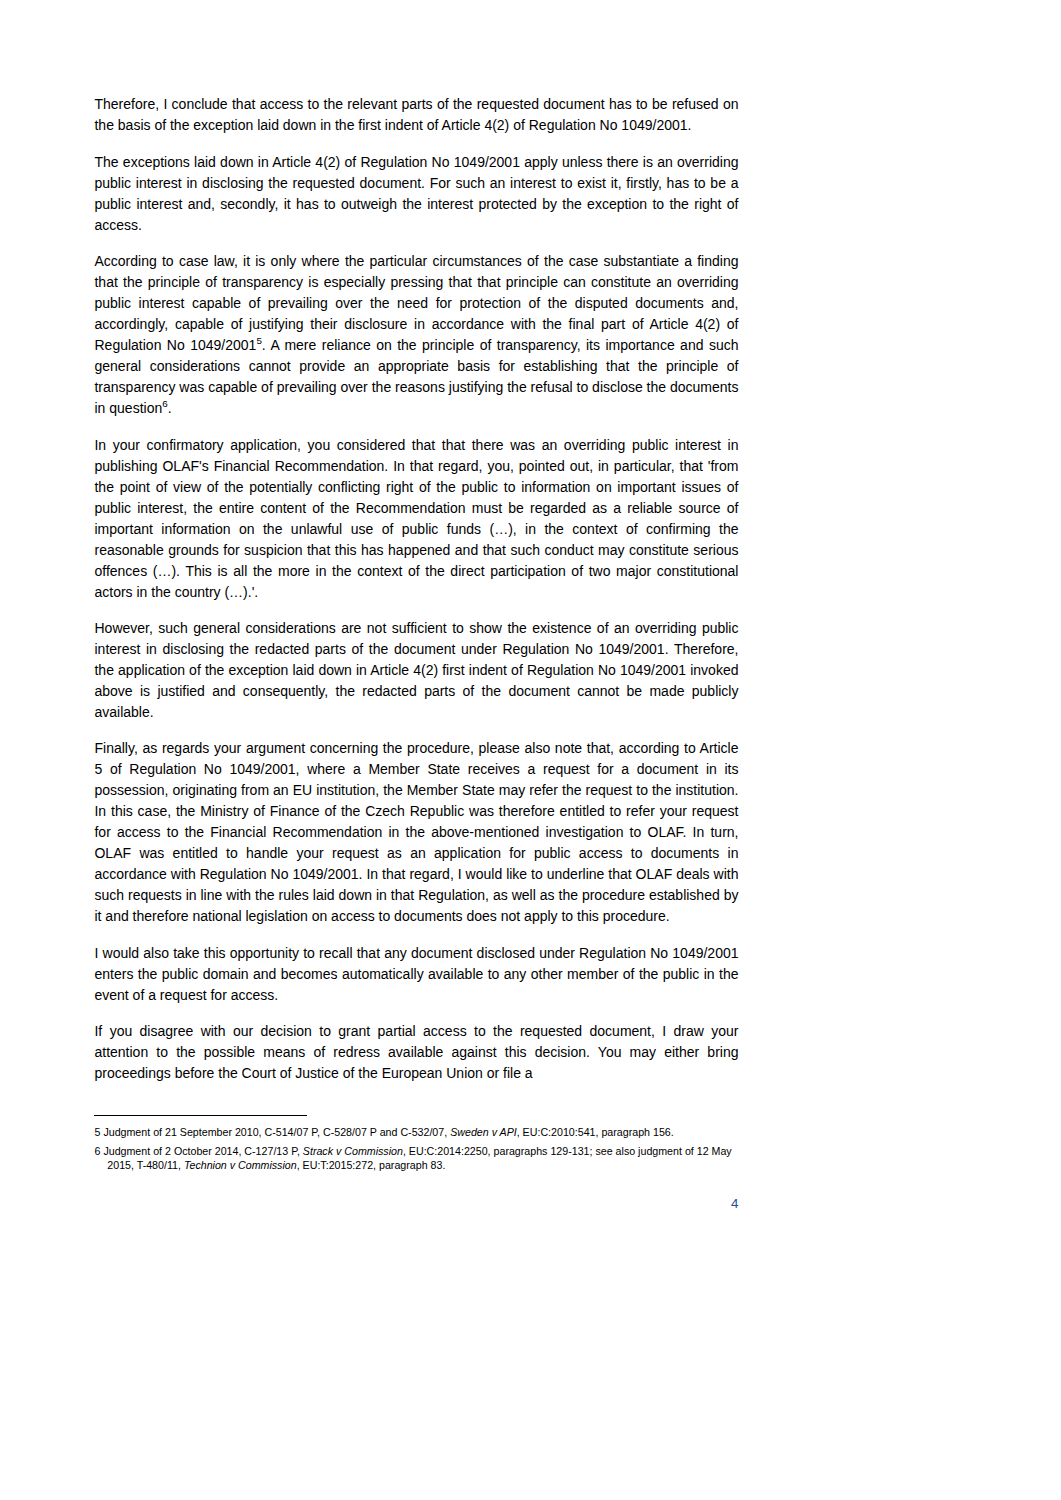Therefore, I conclude that access to the relevant parts of the requested document has to be refused on the basis of the exception laid down in the first indent of Article 4(2) of Regulation No 1049/2001.
The exceptions laid down in Article 4(2) of Regulation No 1049/2001 apply unless there is an overriding public interest in disclosing the requested document. For such an interest to exist it, firstly, has to be a public interest and, secondly, it has to outweigh the interest protected by the exception to the right of access.
According to case law, it is only where the particular circumstances of the case substantiate a finding that the principle of transparency is especially pressing that that principle can constitute an overriding public interest capable of prevailing over the need for protection of the disputed documents and, accordingly, capable of justifying their disclosure in accordance with the final part of Article 4(2) of Regulation No 1049/20015. A mere reliance on the principle of transparency, its importance and such general considerations cannot provide an appropriate basis for establishing that the principle of transparency was capable of prevailing over the reasons justifying the refusal to disclose the documents in question6.
In your confirmatory application, you considered that that there was an overriding public interest in publishing OLAF's Financial Recommendation. In that regard, you, pointed out, in particular, that 'from the point of view of the potentially conflicting right of the public to information on important issues of public interest, the entire content of the Recommendation must be regarded as a reliable source of important information on the unlawful use of public funds (…), in the context of confirming the reasonable grounds for suspicion that this has happened and that such conduct may constitute serious offences (…). This is all the more in the context of the direct participation of two major constitutional actors in the country (…).'.
However, such general considerations are not sufficient to show the existence of an overriding public interest in disclosing the redacted parts of the document under Regulation No 1049/2001. Therefore, the application of the exception laid down in Article 4(2) first indent of Regulation No 1049/2001 invoked above is justified and consequently, the redacted parts of the document cannot be made publicly available.
Finally, as regards your argument concerning the procedure, please also note that, according to Article 5 of Regulation No 1049/2001, where a Member State receives a request for a document in its possession, originating from an EU institution, the Member State may refer the request to the institution. In this case, the Ministry of Finance of the Czech Republic was therefore entitled to refer your request for access to the Financial Recommendation in the above-mentioned investigation to OLAF. In turn, OLAF was entitled to handle your request as an application for public access to documents in accordance with Regulation No 1049/2001. In that regard, I would like to underline that OLAF deals with such requests in line with the rules laid down in that Regulation, as well as the procedure established by it and therefore national legislation on access to documents does not apply to this procedure.
I would also take this opportunity to recall that any document disclosed under Regulation No 1049/2001 enters the public domain and becomes automatically available to any other member of the public in the event of a request for access.
If you disagree with our decision to grant partial access to the requested document, I draw your attention to the possible means of redress available against this decision. You may either bring proceedings before the Court of Justice of the European Union or file a
5 Judgment of 21 September 2010, C-514/07 P, C-528/07 P and C-532/07, Sweden v API, EU:C:2010:541, paragraph 156.
6 Judgment of 2 October 2014, C-127/13 P, Strack v Commission, EU:C:2014:2250, paragraphs 129-131; see also judgment of 12 May 2015, T-480/11, Technion v Commission, EU:T:2015:272, paragraph 83.
4